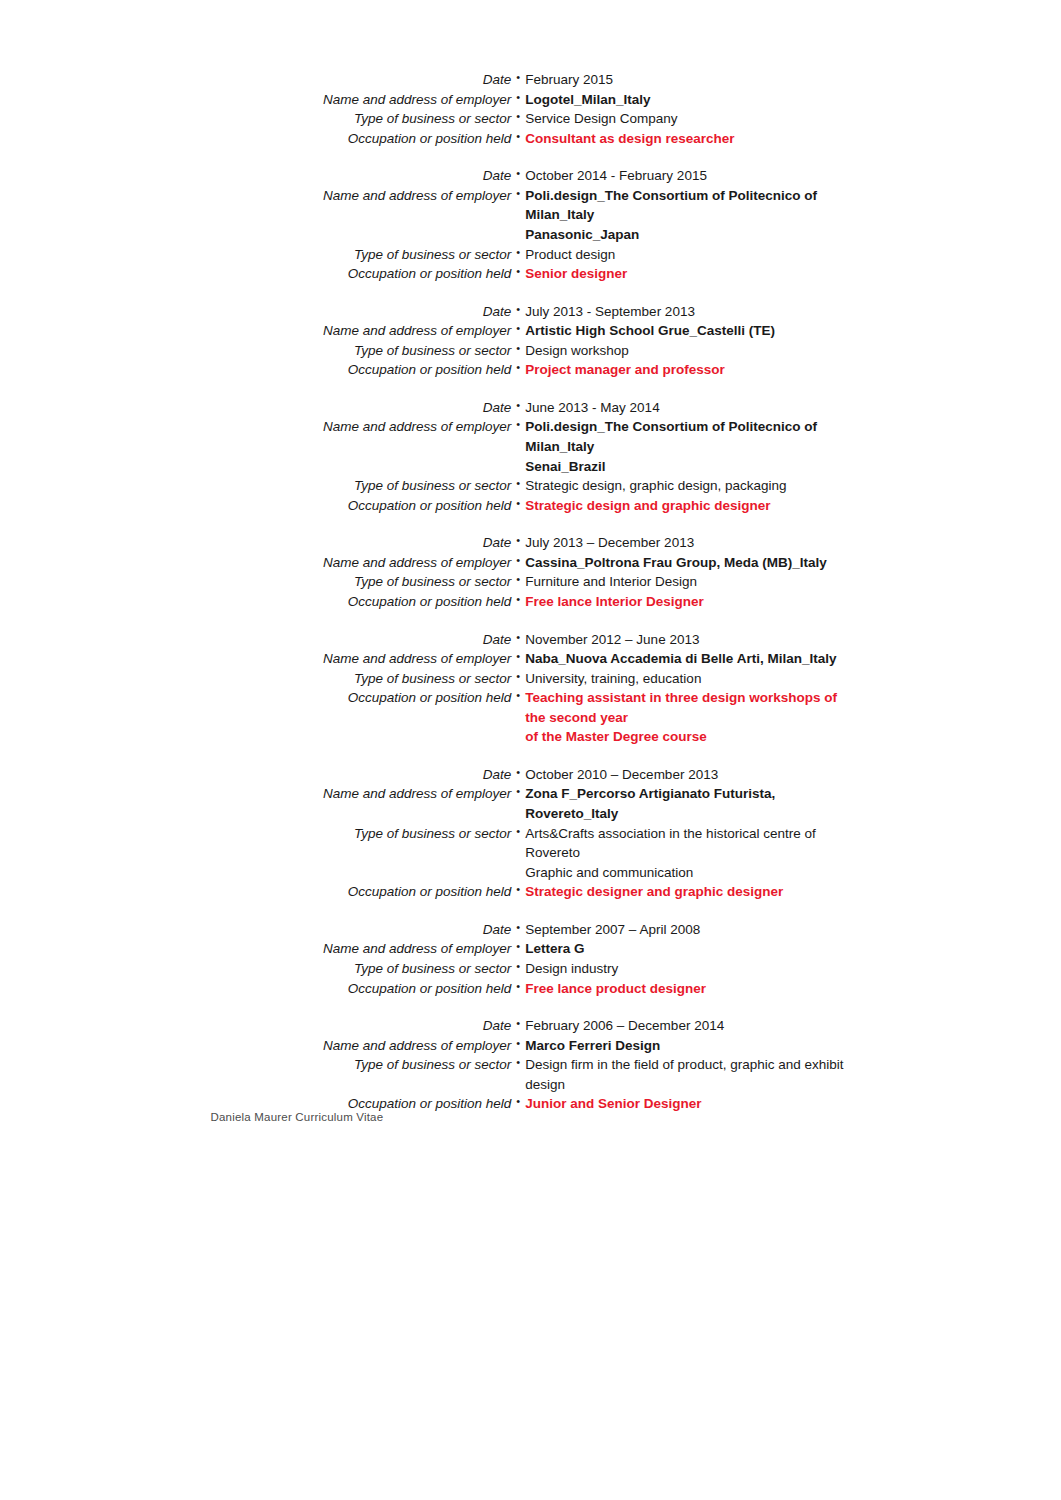| Date | • | February 2015 |
| Name and address of employer | • | Logotel_Milan_Italy |
| Type of business or sector | • | Service Design Company |
| Occupation or position held | • | Consultant as design researcher |
| Date | • | October 2014 - February 2015 |
| Name and address of employer | • | Poli.design_The Consortium of Politecnico of Milan_Italy |
| | | Panasonic_Japan |
| Type of business or sector | • | Product design |
| Occupation or position held | • | Senior designer |
| Date | • | July 2013 - September 2013 |
| Name and address of employer | • | Artistic High School Grue_Castelli (TE) |
| Type of business or sector | • | Design workshop |
| Occupation or position held | • | Project manager and professor |
| Date | • | June 2013 - May 2014 |
| Name and address of employer | • | Poli.design_The Consortium of Politecnico of Milan_Italy |
| | | Senai_Brazil |
| Type of business or sector | • | Strategic design, graphic design, packaging |
| Occupation or position held | • | Strategic design and graphic designer |
| Date | • | July 2013 – December 2013 |
| Name and address of employer | • | Cassina_Poltrona Frau Group, Meda (MB)_Italy |
| Type of business or sector | • | Furniture and Interior Design |
| Occupation or position held | • | Free lance Interior Designer |
| Date | • | November 2012 – June 2013 |
| Name and address of employer | • | Naba_Nuova Accademia di Belle Arti, Milan_Italy |
| Type of business or sector | • | University, training, education |
| Occupation or position held | • | Teaching assistant in three design workshops of the second year of the Master Degree course |
| Date | • | October 2010 – December 2013 |
| Name and address of employer | • | Zona F_Percorso Artigianato Futurista, Rovereto_Italy |
| Type of business or sector | • | Arts&Crafts association in the historical centre of Rovereto |
| | | Graphic and communication |
| Occupation or position held | • | Strategic designer and graphic designer |
| Date | • | September 2007 – April 2008 |
| Name and address of employer | • | Lettera G |
| Type of business or sector | • | Design industry |
| Occupation or position held | • | Free lance product designer |
| Date | • | February 2006 – December 2014 |
| Name and address of employer | • | Marco Ferreri Design |
| Type of business or sector | • | Design firm in the field of product, graphic and exhibit design |
| Occupation or position held | • | Junior and Senior Designer |
Daniela Maurer Curriculum Vitae